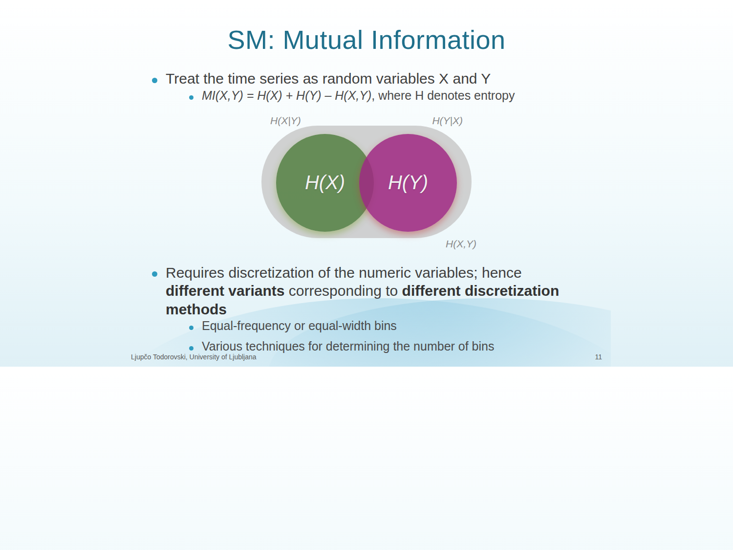SM: Mutual Information
Treat the time series as random variables X and Y
MI(X,Y) = H(X) + H(Y) – H(X,Y), where H denotes entropy
H(X)
H(Y)
H(X|Y) H(Y|X) H(X,Y)
Requires discretization of the numeric variables; hence different variants corresponding to different discretization methods
Equal-frequency or equal-width bins
Various techniques for determining the number of bins
Ljupčo Todorovski, University of Ljubljana 11